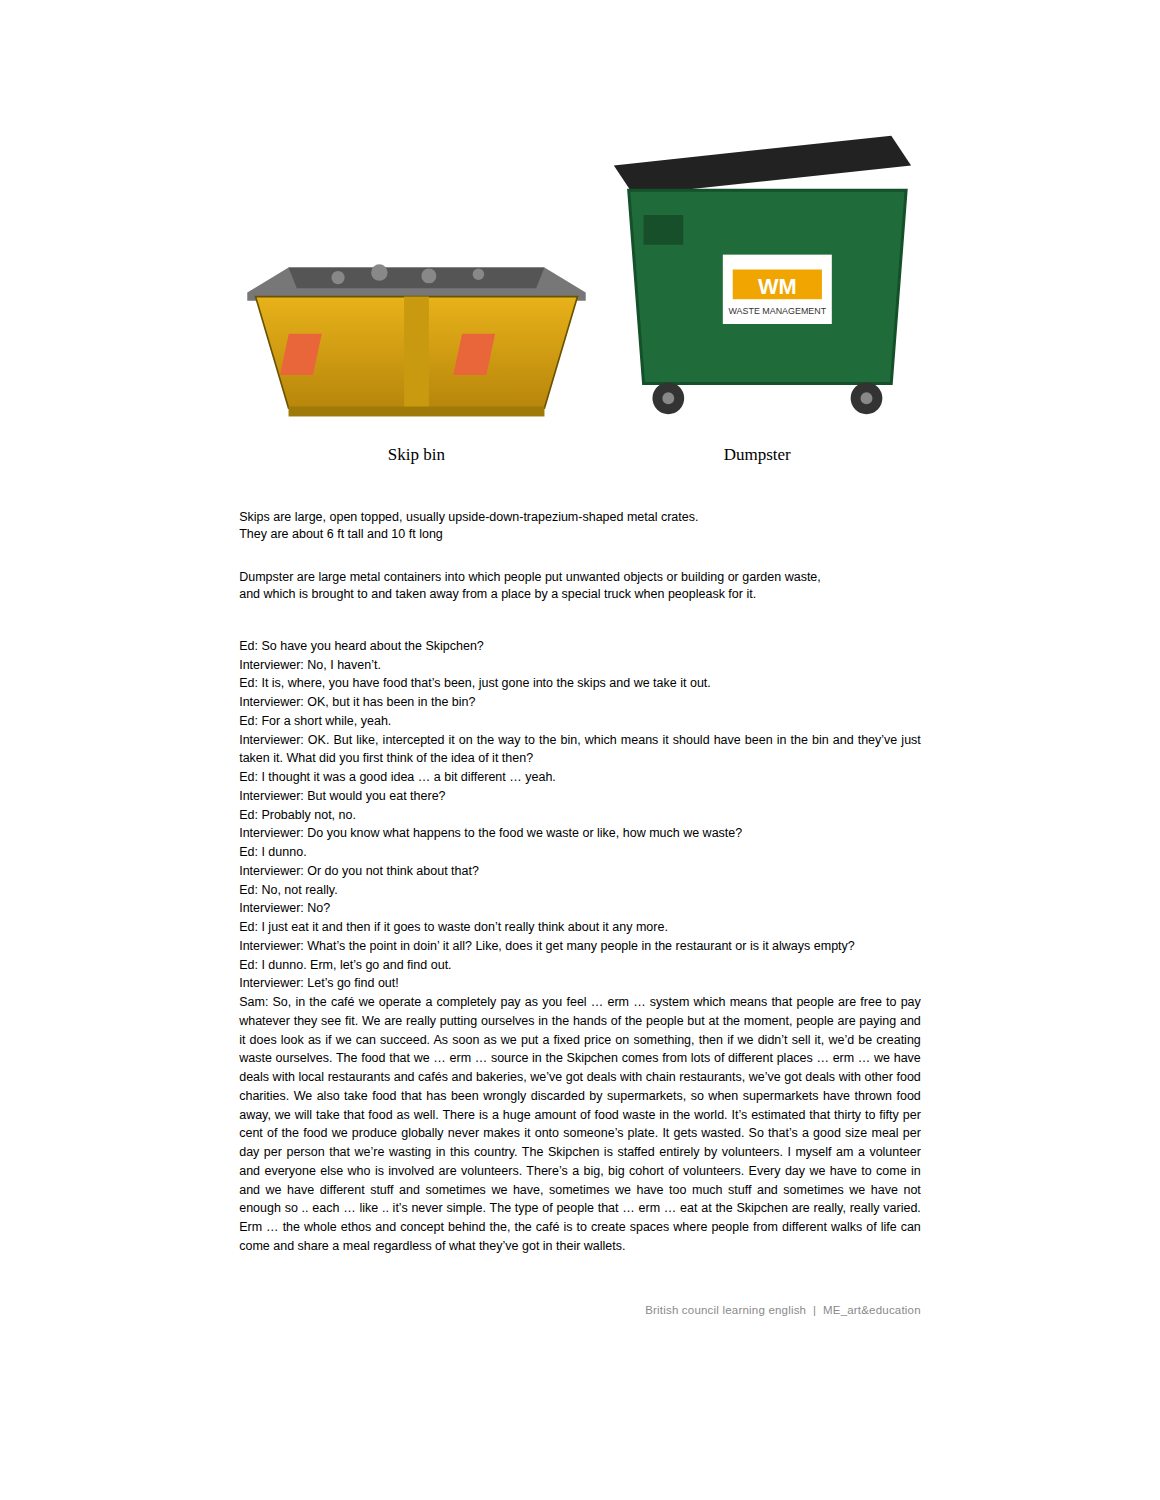| Skip bin | Dumpster |
Skips are large, open topped, usually upside-down-trapezium-shaped metal crates.
They are about 6 ft tall and 10 ft long
Dumpster are large metal containers into which people put unwanted objects or building or garden waste,
and which is brought to and taken away from a place by a special truck when peopleask for it.
Ed: So have you heard about the Skipchen?
Interviewer: No, I haven’t.
Ed: It is, where, you have food that’s been, just gone into the skips and we take it out.
Interviewer: OK, but it has been in the bin?
Ed: For a short while, yeah.
Interviewer: OK. But like, intercepted it on the way to the bin, which means it should have been in the bin and they’ve just taken it. What did you first think of the idea of it then?
Ed: I thought it was a good idea … a bit different … yeah.
Interviewer: But would you eat there?
Ed: Probably not, no.
Interviewer: Do you know what happens to the food we waste or like, how much we waste?
Ed: I dunno.
Interviewer: Or do you not think about that?
Ed: No, not really.
Interviewer: No?
Ed: I just eat it and then if it goes to waste don’t really think about it any more.
Interviewer: What’s the point in doin’ it all? Like, does it get many people in the restaurant or is it always empty?
Ed: I dunno. Erm, let’s go and find out.
Interviewer: Let’s go find out!
Sam: So, in the café we operate a completely pay as you feel … erm … system which means that people are free to pay whatever they see fit. We are really putting ourselves in the hands of the people but at the moment, people are paying and it does look as if we can succeed. As soon as we put a fixed price on something, then if we didn’t sell it, we’d be creating waste ourselves. The food that we … erm … source in the Skipchen comes from lots of different places … erm … we have deals with local restaurants and cafés and bakeries, we’ve got deals with chain restaurants, we’ve got deals with other food charities. We also take food that has been wrongly discarded by supermarkets, so when supermarkets have thrown food away, we will take that food as well. There is a huge amount of food waste in the world. It’s estimated that thirty to fifty per cent of the food we produce globally never makes it onto someone’s plate. It gets wasted. So that’s a good size meal per day per person that we’re wasting in this country. The Skipchen is staffed entirely by volunteers. I myself am a volunteer and everyone else who is involved are volunteers. There’s a big, big cohort of volunteers. Every day we have to come in and we have different stuff and sometimes we have, sometimes we have too much stuff and sometimes we have not enough so .. each … like .. it’s never simple. The type of people that … erm … eat at the Skipchen are really, really varied. Erm … the whole ethos and concept behind the, the café is to create spaces where people from different walks of life can come and share a meal regardless of what they’ve got in their wallets.
British council learning english | ME_art&education